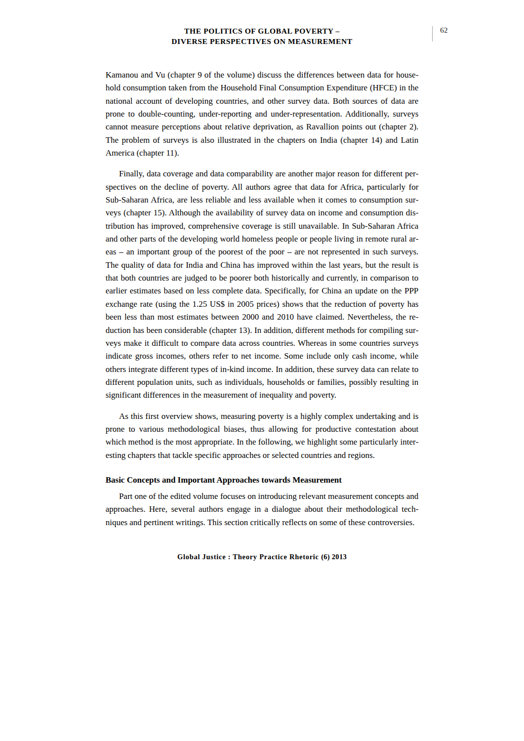62
The Politics of Global Poverty –
Diverse Perspectives on Measurement
Kamanou and Vu (chapter 9 of the volume) discuss the differences between data for household consumption taken from the Household Final Consumption Expenditure (HFCE) in the national account of developing countries, and other survey data. Both sources of data are prone to double-counting, under-reporting and under-representation. Additionally, surveys cannot measure perceptions about relative deprivation, as Ravallion points out (chapter 2). The problem of surveys is also illustrated in the chapters on India (chapter 14) and Latin America (chapter 11).
Finally, data coverage and data comparability are another major reason for different perspectives on the decline of poverty. All authors agree that data for Africa, particularly for Sub-Saharan Africa, are less reliable and less available when it comes to consumption surveys (chapter 15). Although the availability of survey data on income and consumption distribution has improved, comprehensive coverage is still unavailable. In Sub-Saharan Africa and other parts of the developing world homeless people or people living in remote rural areas – an important group of the poorest of the poor – are not represented in such surveys. The quality of data for India and China has improved within the last years, but the result is that both countries are judged to be poorer both historically and currently, in comparison to earlier estimates based on less complete data. Specifically, for China an update on the PPP exchange rate (using the 1.25 US$ in 2005 prices) shows that the reduction of poverty has been less than most estimates between 2000 and 2010 have claimed. Nevertheless, the reduction has been considerable (chapter 13). In addition, different methods for compiling surveys make it difficult to compare data across countries. Whereas in some countries surveys indicate gross incomes, others refer to net income. Some include only cash income, while others integrate different types of in-kind income. In addition, these survey data can relate to different population units, such as individuals, households or families, possibly resulting in significant differences in the measurement of inequality and poverty.
As this first overview shows, measuring poverty is a highly complex undertaking and is prone to various methodological biases, thus allowing for productive contestation about which method is the most appropriate. In the following, we highlight some particularly interesting chapters that tackle specific approaches or selected countries and regions.
Basic Concepts and Important Approaches towards Measurement
Part one of the edited volume focuses on introducing relevant measurement concepts and approaches. Here, several authors engage in a dialogue about their methodological techniques and pertinent writings. This section critically reflects on some of these controversies.
Global Justice : Theory Practice Rhetoric (6) 2013